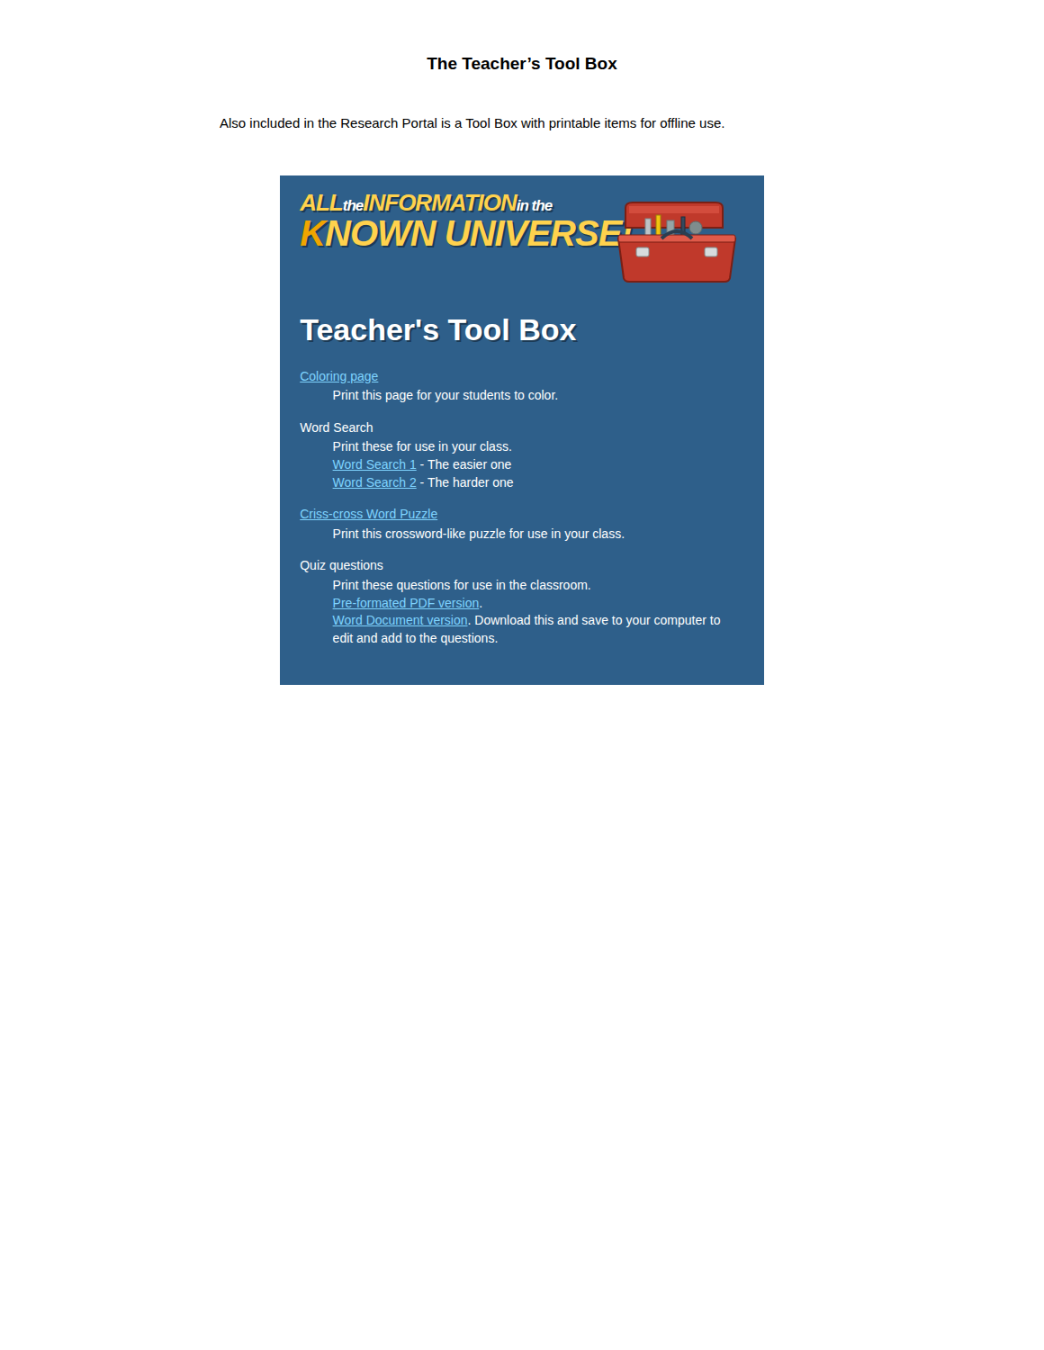The Teacher’s Tool Box
Also included in the Research Portal is a Tool Box with printable items for offline use.
ALLthe INFORMATIONin the
KNOWN UNIVERSE!
Teacher's Tool Box
Coloring page
Print this page for your students to color.
Word Search
Print these for use in your class.
Word Search 1 - The easier one
Word Search 2 - The harder one
Criss-cross Word Puzzle
Print this crossword-like puzzle for use in your class.
Quiz questions
Print these questions for use in the classroom.
Pre-formated PDF version.
Word Document version. Download this and save to your computer to edit and add to the questions.